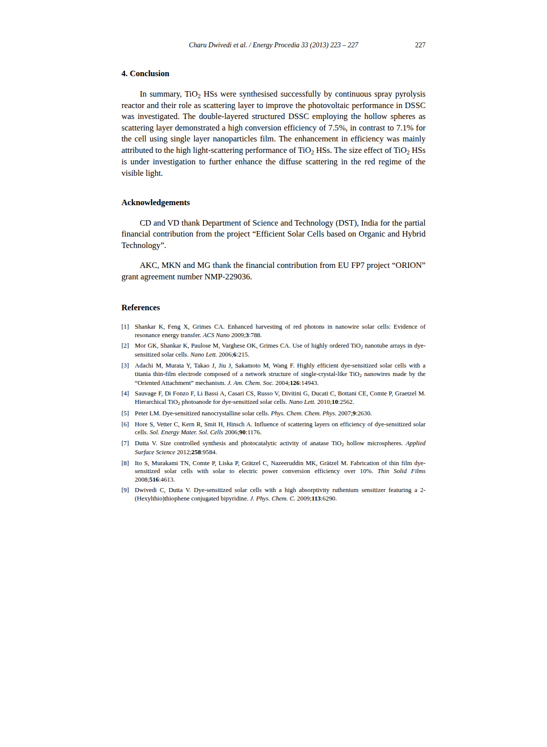Charu Dwivedi et al. / Energy Procedia 33 (2013) 223 – 227 227
4. Conclusion
In summary, TiO2 HSs were synthesised successfully by continuous spray pyrolysis reactor and their role as scattering layer to improve the photovoltaic performance in DSSC was investigated. The double-layered structured DSSC employing the hollow spheres as scattering layer demonstrated a high conversion efficiency of 7.5%, in contrast to 7.1% for the cell using single layer nanoparticles film. The enhancement in efficiency was mainly attributed to the high light-scattering performance of TiO2 HSs. The size effect of TiO2 HSs is under investigation to further enhance the diffuse scattering in the red regime of the visible light.
Acknowledgements
CD and VD thank Department of Science and Technology (DST), India for the partial financial contribution from the project “Efficient Solar Cells based on Organic and Hybrid Technology”.
AKC, MKN and MG thank the financial contribution from EU FP7 project “ORION” grant agreement number NMP-229036.
References
[1]
Shankar K, Feng X, Grimes CA. Enhanced harvesting of red photons in nanowire solar cells: Evidence of resonance energy transfer. ACS Nano 2009;3:788.
[2]
Mor GK, Shankar K, Paulose M, Varghese OK, Grimes CA. Use of highly ordered TiO2 nanotube arrays in dye-sensitized solar cells. Nano Lett. 2006;6:215.
[3]
Adachi M, Murata Y, Takao J, Jiu J, Sakamoto M, Wang F. Highly efficient dye-sensitized solar cells with a titania thin-film electrode composed of a network structure of single-crystal-like TiO2 nanowires made by the “Oriented Attachment” mechanism. J. Am. Chem. Soc. 2004;126:14943.
[4]
Sauvage F, Di Fonzo F, Li Bassi A, Casari CS, Russo V, Divitini G, Ducati C, Bottani CE, Comte P, Graetzel M. Hierarchical TiO2 photoanode for dye-sensitized solar cells. Nano Lett. 2010;10:2562.
[5]
Peter LM. Dye-sensitized nanocrystalline solar cells. Phys. Chem. Chem. Phys. 2007;9:2630.
[6]
Hore S, Vetter C, Kern R, Smit H, Hinsch A. Influence of scattering layers on efficiency of dye-sensitized solar cells. Sol. Energy Mater. Sol. Cells 2006;90:1176.
[7]
Dutta V. Size controlled synthesis and photocatalytic activity of anatase TiO2 hollow microspheres. Applied Surface Science 2012;258:9584.
[8]
Ito S, Murakami TN, Comte P, Liska P, Grätzel C, Nazeeruddin MK, Grätzel M. Fabrication of thin film dye-sensitized solar cells with solar to electric power conversion efficiency over 10%. Thin Solid Films 2008;516:4613.
[9]
Dwivedi C, Dutta V. Dye-sensitized solar cells with a high absorptivity ruthenium sensitizer featuring a 2-(Hexylthio)thiophene conjugated bipyridine. J. Phys. Chem. C. 2009;113:6290.